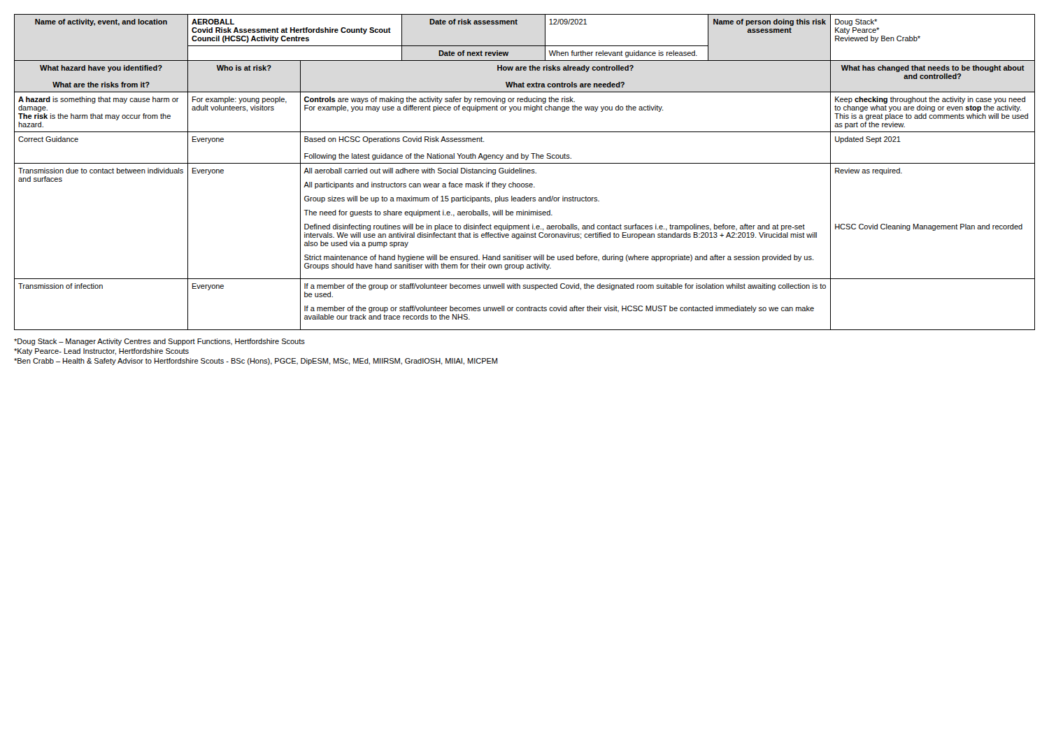| Name of activity, event, and location | AEROBALL Covid Risk Assessment at Hertfordshire County Scout Council (HCSC) Activity Centres | Date of risk assessment | 12/09/2021 | Name of person doing this risk assessment | Doug Stack* Katy Pearce* Reviewed by Ben Crabb* |
| | Date of next review | When further relevant guidance is released. |
| What hazard have you identified? What are the risks from it? | Who is at risk? | How are the risks already controlled? What extra controls are needed? | What has changed that needs to be thought about and controlled? |
| A hazard is something that may cause harm or damage. The risk is the harm that may occur from the hazard. | For example: young people, adult volunteers, visitors | Controls are ways of making the activity safer by removing or reducing the risk. For example, you may use a different piece of equipment or you might change the way you do the activity. | Keep checking throughout the activity in case you need to change what you are doing or even stop the activity. This is a great place to add comments which will be used as part of the review. |
| Correct Guidance | Everyone | Based on HCSC Operations Covid Risk Assessment. Following the latest guidance of the National Youth Agency and by The Scouts. | Updated Sept 2021 |
| Transmission due to contact between individuals and surfaces | Everyone | All aeroball carried out will adhere with Social Distancing Guidelines. All participants and instructors can wear a face mask if they choose. Group sizes will be up to a maximum of 15 participants, plus leaders and/or instructors. The need for guests to share equipment i.e., aeroballs, will be minimised. Defined disinfecting routines will be in place to disinfect equipment i.e., aeroballs, and contact surfaces i.e., trampolines, before, after and at pre-set intervals. We will use an antiviral disinfectant that is effective against Coronavirus; certified to European standards B:2013 + A2:2019. Virucidal mist will also be used via a pump spray Strict maintenance of hand hygiene will be ensured. Hand sanitiser will be used before, during (where appropriate) and after a session provided by us. Groups should have hand sanitiser with them for their own group activity. | Review as required. HCSC Covid Cleaning Management Plan and recorded |
| Transmission of infection | Everyone | If a member of the group or staff/volunteer becomes unwell with suspected Covid, the designated room suitable for isolation whilst awaiting collection is to be used. If a member of the group or staff/volunteer becomes unwell or contracts covid after their visit, HCSC MUST be contacted immediately so we can make available our track and trace records to the NHS. | |
*Doug Stack – Manager Activity Centres and Support Functions, Hertfordshire Scouts
*Katy Pearce- Lead Instructor, Hertfordshire Scouts
*Ben Crabb – Health & Safety Advisor to Hertfordshire Scouts - BSc (Hons), PGCE, DipESM, MSc, MEd, MIIRSM, GradIOSH, MIIAI, MICPEM